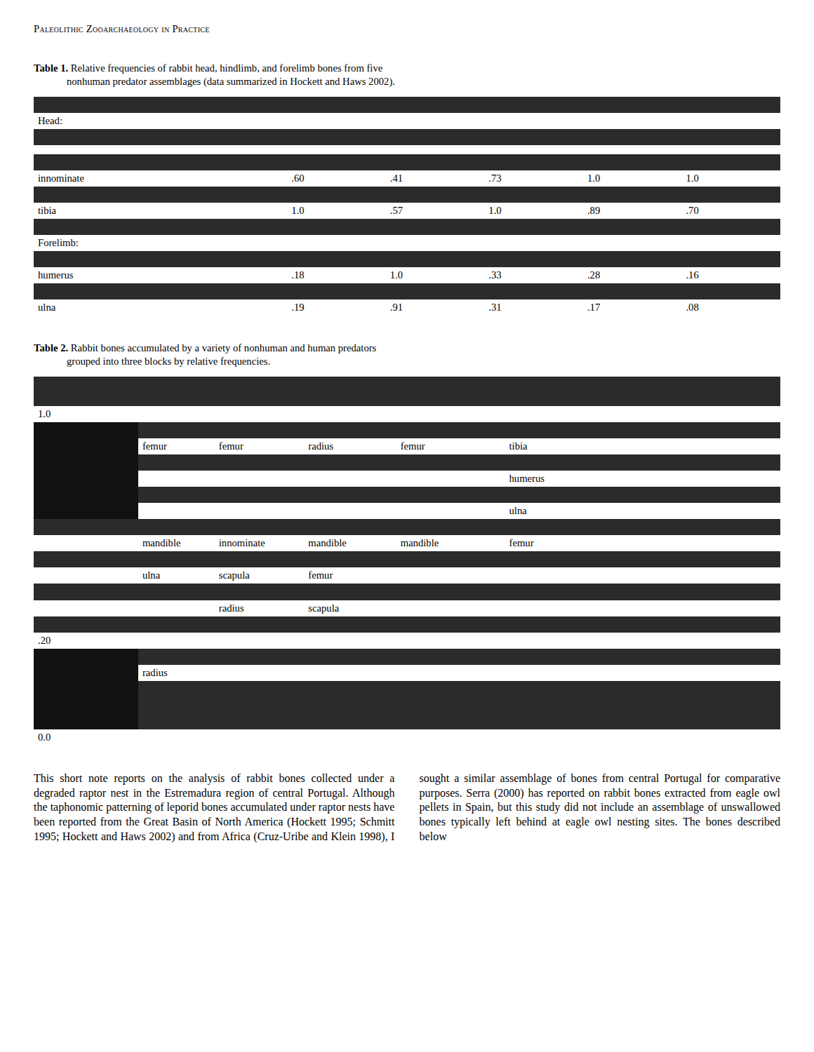Paleolithic Zooarchaeology in Practice
Table 1. Relative frequencies of rabbit head, hindlimb, and forelimb bones from five nonhuman predator assemblages (data summarized in Hockett and Haws 2002).
| Head: | | | | | |
| mandible | .23 | .56 | .48 | .49 | .26 |
| Hindlimb: | | | | | |
| innominate | .60 | .41 | .73 | 1.0 | 1.0 |
| femur | .51 | .58 | .67 | .57 | .88 |
| tibia | 1.0 | .57 | 1.0 | .89 | .70 |
| Forelimb: | | | | | |
| scapula | | | | | |
| humerus | .18 | 1.0 | .33 | .28 | .16 |
| radius | | | | | |
| ulna | .19 | .91 | .31 | .17 | .08 |
Table 2. Rabbit bones accumulated by a variety of nonhuman and human predators grouped into three blocks by relative frequencies.
| | | | Lagomorph | Raptor Pellets | Raptor Nests | Pilate Hill Experimentation | Cave |
| 1.0 | | | | | | | |
| | | | innominate | humerus | innominate | mandible | |
| | femur | femur | radius | femur | tibia | | |
| | | | tibia | ulna | scapula | | |
| | | | | | humerus | | |
| | | | | | radius | | |
| | | | | | ulna | | |
| | mandible | innominate | mandible | mandible | femur | | |
| | | humerus | innominate | | | | |
| | ulna | scapula | femur | | | | |
| | | | tibia | | | | |
| | | radius | scapula | | | | |
| | | tibia | | | | | |
| .20 | | | | | | | |
| | scapula | | | | | | |
| | radius | | | | | | |
| 0.0 | | | | | | | |
This short note reports on the analysis of rabbit bones collected under a degraded raptor nest in the Estremadura region of central Portugal. Although the taphonomic patterning of leporid bones accumulated under raptor nests have been reported from the Great Basin of North America (Hockett 1995; Schmitt 1995; Hockett and Haws 2002) and from Africa (Cruz-Uribe and Klein 1998), I sought a similar assemblage of bones from central Portugal for comparative purposes. Serra (2000) has reported on rabbit bones extracted from eagle owl pellets in Spain, but this study did not include an assemblage of unswallowed bones typically left behind at eagle owl nesting sites. The bones described below